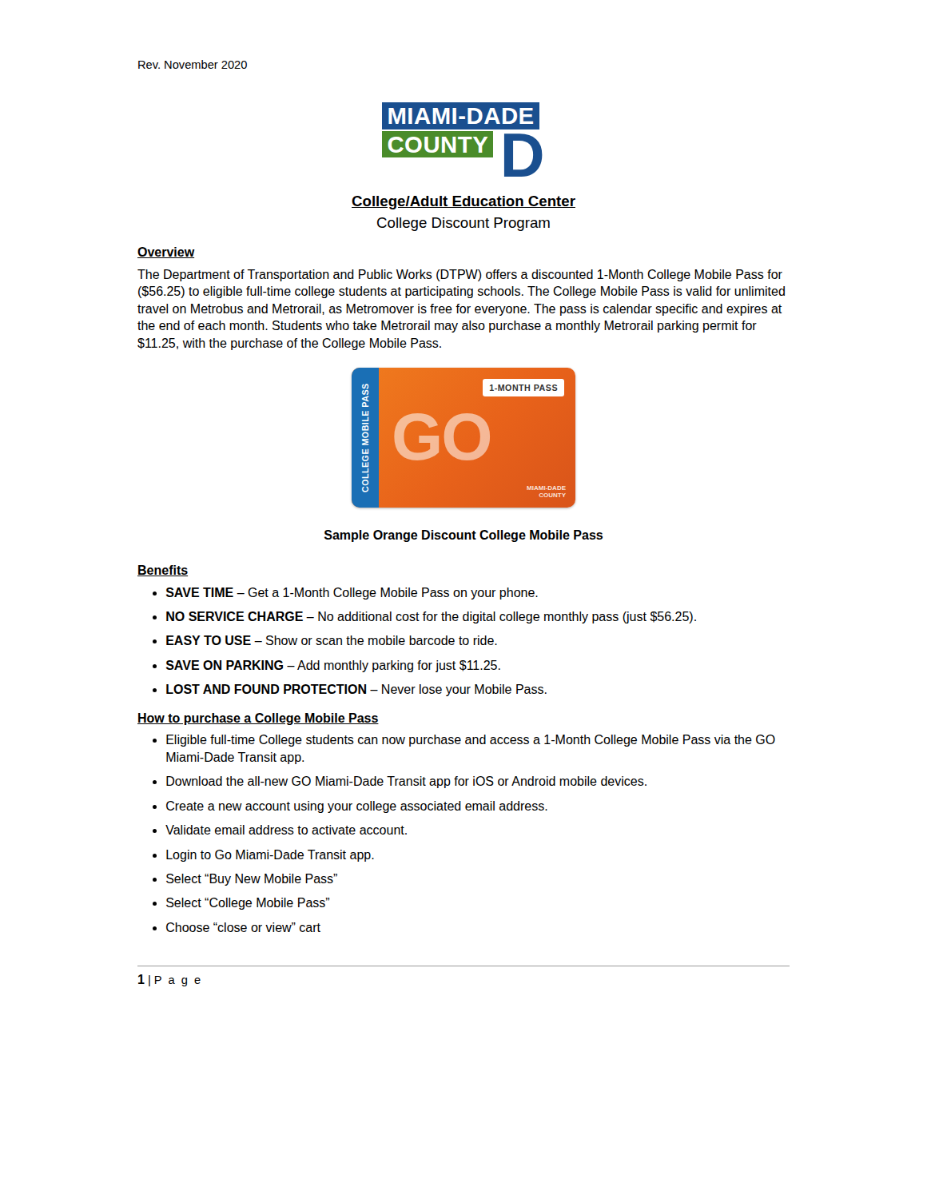Rev. November 2020
MIAMI-DADE
COUNTY D
College/Adult Education Center
College Discount Program
Overview
The Department of Transportation and Public Works (DTPW) offers a discounted 1-Month College Mobile Pass for ($56.25) to eligible full-time college students at participating schools. The College Mobile Pass is valid for unlimited travel on Metrobus and Metrorail, as Metromover is free for everyone. The pass is calendar specific and expires at the end of each month. Students who take Metrorail may also purchase a monthly Metrorail parking permit for $11.25, with the purchase of the College Mobile Pass.
COLLEGE MOBILE PASS
1-MONTH PASS
GO
MIAMI-DADE
COUNTY
Sample Orange Discount College Mobile Pass
Benefits
SAVE TIME – Get a 1-Month College Mobile Pass on your phone.
NO SERVICE CHARGE – No additional cost for the digital college monthly pass (just $56.25).
EASY TO USE – Show or scan the mobile barcode to ride.
SAVE ON PARKING – Add monthly parking for just $11.25.
LOST AND FOUND PROTECTION – Never lose your Mobile Pass.
How to purchase a College Mobile Pass
Eligible full-time College students can now purchase and access a 1-Month College Mobile Pass via the GO Miami-Dade Transit app.
Download the all-new GO Miami-Dade Transit app for iOS or Android mobile devices.
Create a new account using your college associated email address.
Validate email address to activate account.
Login to Go Miami-Dade Transit app.
Select “Buy New Mobile Pass”
Select “College Mobile Pass”
Choose “close or view” cart
1 | P a g e